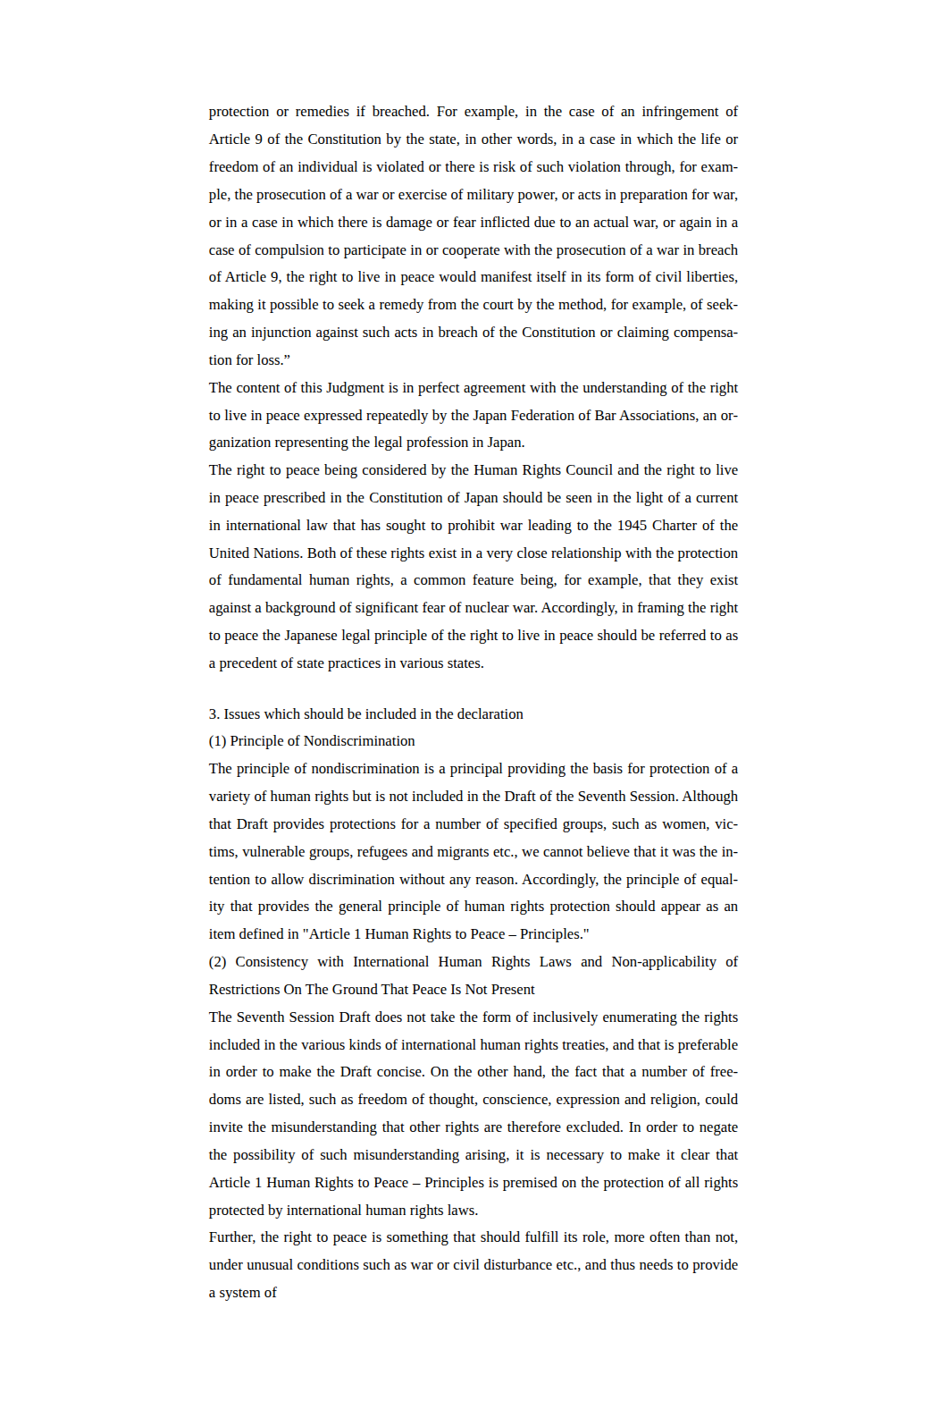protection or remedies if breached. For example, in the case of an infringement of Article 9 of the Constitution by the state, in other words, in a case in which the life or freedom of an individual is violated or there is risk of such violation through, for example, the prosecution of a war or exercise of military power, or acts in preparation for war, or in a case in which there is damage or fear inflicted due to an actual war, or again in a case of compulsion to participate in or cooperate with the prosecution of a war in breach of Article 9, the right to live in peace would manifest itself in its form of civil liberties, making it possible to seek a remedy from the court by the method, for example, of seeking an injunction against such acts in breach of the Constitution or claiming compensation for loss.”
The content of this Judgment is in perfect agreement with the understanding of the right to live in peace expressed repeatedly by the Japan Federation of Bar Associations, an organization representing the legal profession in Japan.
The right to peace being considered by the Human Rights Council and the right to live in peace prescribed in the Constitution of Japan should be seen in the light of a current in international law that has sought to prohibit war leading to the 1945 Charter of the United Nations. Both of these rights exist in a very close relationship with the protection of fundamental human rights, a common feature being, for example, that they exist against a background of significant fear of nuclear war. Accordingly, in framing the right to peace the Japanese legal principle of the right to live in peace should be referred to as a precedent of state practices in various states.
3. Issues which should be included in the declaration
(1) Principle of Nondiscrimination
The principle of nondiscrimination is a principal providing the basis for protection of a variety of human rights but is not included in the Draft of the Seventh Session. Although that Draft provides protections for a number of specified groups, such as women, victims, vulnerable groups, refugees and migrants etc., we cannot believe that it was the intention to allow discrimination without any reason. Accordingly, the principle of equality that provides the general principle of human rights protection should appear as an item defined in "Article 1 Human Rights to Peace – Principles."
(2) Consistency with International Human Rights Laws and Non-applicability of Restrictions On The Ground That Peace Is Not Present
The Seventh Session Draft does not take the form of inclusively enumerating the rights included in the various kinds of international human rights treaties, and that is preferable in order to make the Draft concise. On the other hand, the fact that a number of freedoms are listed, such as freedom of thought, conscience, expression and religion, could invite the misunderstanding that other rights are therefore excluded. In order to negate the possibility of such misunderstanding arising, it is necessary to make it clear that Article 1 Human Rights to Peace – Principles is premised on the protection of all rights protected by international human rights laws.
Further, the right to peace is something that should fulfill its role, more often than not, under unusual conditions such as war or civil disturbance etc., and thus needs to provide a system of